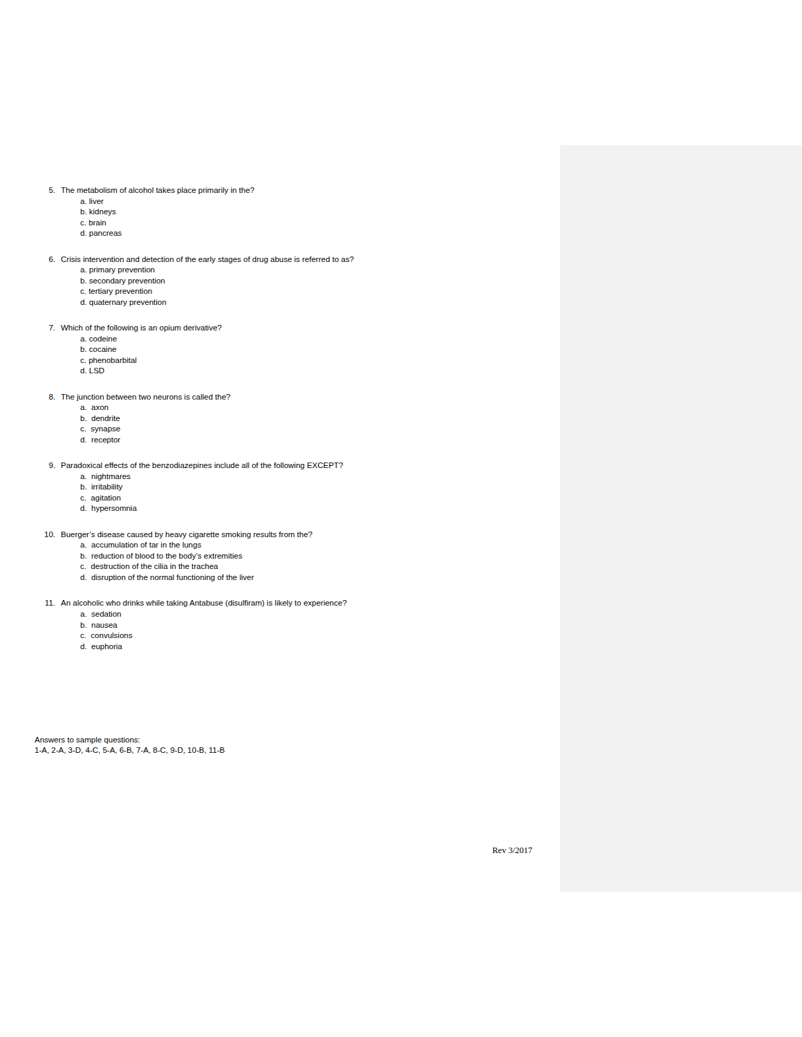5. The metabolism of alcohol takes place primarily in the?
a. liver
b. kidneys
c. brain
d. pancreas
6. Crisis intervention and detection of the early stages of drug abuse is referred to as?
a. primary prevention
b. secondary prevention
c. tertiary prevention
d. quaternary prevention
7. Which of the following is an opium derivative?
a. codeine
b. cocaine
c. phenobarbital
d. LSD
8. The junction between two neurons is called the?
a. axon
b. dendrite
c. synapse
d. receptor
9. Paradoxical effects of the benzodiazepines include all of the following EXCEPT?
a. nightmares
b. irritability
c. agitation
d. hypersomnia
10. Buerger’s disease caused by heavy cigarette smoking results from the?
a. accumulation of tar in the lungs
b. reduction of blood to the body’s extremities
c. destruction of the cilia in the trachea
d. disruption of the normal functioning of the liver
11. An alcoholic who drinks while taking Antabuse (disulfiram) is likely to experience?
a. sedation
b. nausea
c. convulsions
d. euphoria
Answers to sample questions:
1-A, 2-A, 3-D, 4-C, 5-A, 6-B, 7-A, 8-C, 9-D, 10-B, 11-B
Rev 3/2017